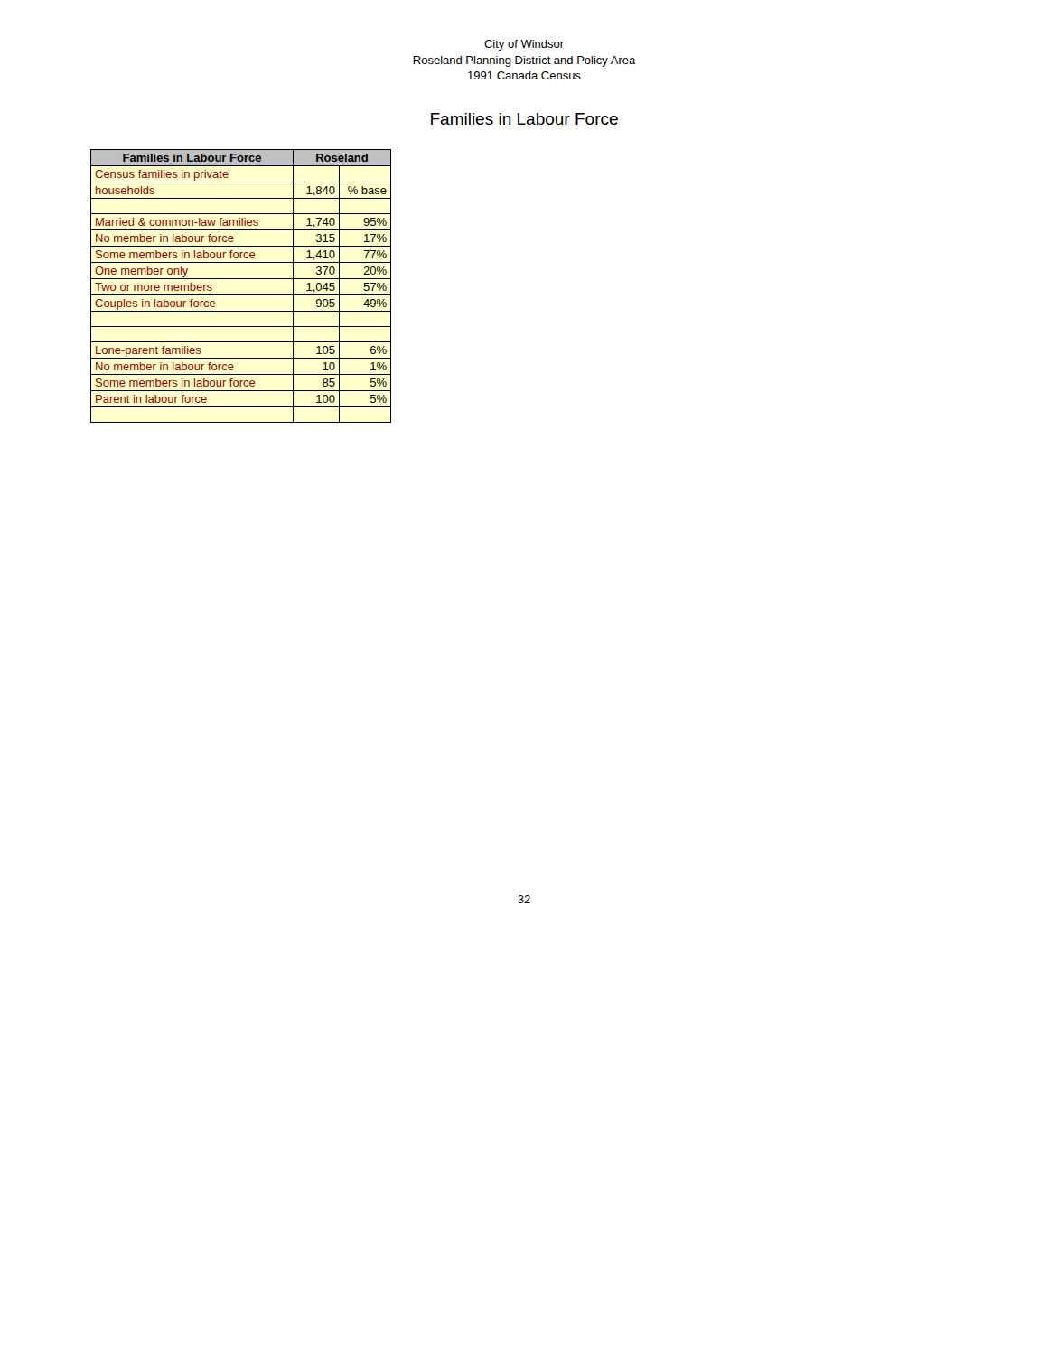City of Windsor
Roseland Planning District and Policy Area
1991 Canada Census
Families in Labour Force
| Families in Labour Force | Roseland |
| --- | --- |
| Census families in private | | |
| households | 1,840 | % base |
| Married & common-law families | 1,740 | 95% |
| No member in labour force | 315 | 17% |
| Some members in labour force | 1,410 | 77% |
| One member only | 370 | 20% |
| Two or more members | 1,045 | 57% |
| Couples in labour force | 905 | 49% |
| Lone-parent families | 105 | 6% |
| No member in labour force | 10 | 1% |
| Some members in labour force | 85 | 5% |
| Parent in labour force | 100 | 5% |
32